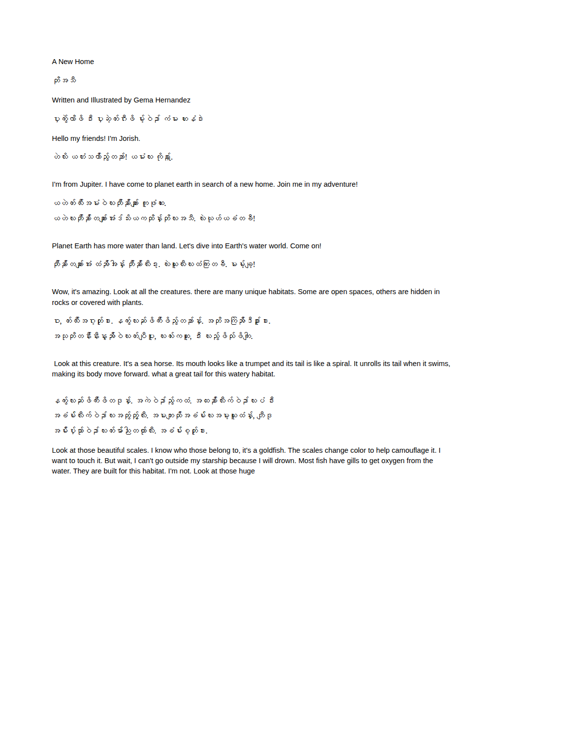A New Home
ဟံၣ်အသီ
Written and Illustrated by Gema Hernandez
ပှၤကွဲၢ်လံာ်ဖိ ဒီး ပှၤဆဲ့တၢ်ဂီၤဖိ မ့ၢ်ဝဲဒၣ် ကံမၤ ဟၤၤနံဒဲး
Hello my friends! I'm Jorish.
ဟဲလိၤ ယတံၤသကိာ်သွၣ်တဖၣ်! ယမံၤလၤ ကိုရှၣ်.
I'm from Jupiter. I have come to planet earth in search of a new home. Join me in my adventure!
ယဟဲတၢ်လီၢ်အမံၤဝဲလၤဟီၣ်ခိၣ်ဖျၢၣ် ကူဖုံထၢၤ.
ယဟဲလၤဟီၣ်ခိၣ်တဖျၢၣ်အံၤဒ်သိးယကထံၣ်နှၢ်ဟံၣ်လၤအသီ. လဲၤဃုဟ်ယခံတခီ!
Planet Earth has more water than land. Let's dive into Earth's water world. Come on!
ဟီၣ်ခိၣ်တဖျၢၣ်အံၤ ထံအိၣ်အါနှၢ် ဟီၣ်ခိၣ်လီၤဒ့း. လဲၤဃူၤလီၤလၤထံကြၢတခီ. မၤမ့ၢ်ချ့!
Wow, it's amazing. Look at all the creatures. there are many unique habitats. Some are open spaces, others are hidden in rocks or covered with plants.
ဝၤ, တၢ်လီၢ်အဂ့ၤတုၣ်ဒၢး. နကွၢ်လၤဆၣ်ဖိကီၢ်ဖိသွၣ်တဖၣ်နှၢ်. အဟံၣ်အကြဲအိၣ်ဒီဒူၣ်ဒၢး.
အသုဟံၣ်တနီၢ်နီၤနှၤ့အိၣ်ဝဲလၤတၢ်ပျီပူၤ, လၤလၢၢ်ကဆူး, ဒီး လၤသွၣ်ဖိလၣ်ဖိကျါ.
Look at this creature. It's a sea horse. Its mouth looks like a trumpet and its tail is like a spiral. It unrolls its tail when it swims, making its body move forward. what a great tail for this watery habitat.
နကွၢ်လၤဆၣ်ဖိကီၢ်ဖိတဒုနှၢ်. အကဲဝဲဒၣ်သွၣ်ကထံ. အထးခိၣ်လီၤက်ဝဲဒၣ်လၤပံ ဒီး
အခံမ်ၢ်လီၤက်ဝဲဒၣ်လၤအကွၣ်ကွ့ၣ်လီၤ. အမၤဘျၢထိၣ်အခံမ်ၢ်လၤအမ့ၤဃူၤထံနှၢ်, ဘျီဒု
အမိၢ်ပှၢ်သုာ်ဝဲဒၣ်လၤတၢ်မ်ာ်ညါတကုာ်လီၤ. အခံမ်ၢ်စ့တုၣ်ဒၢး.
Look at those beautiful scales. I know who those belong to, it's a goldfish. The scales change color to help camouflage it. I want to touch it. But wait, I can't go outside my starship because I will drown. Most fish have gills to get oxygen from the water. They are built for this habitat. I'm not. Look at those huge